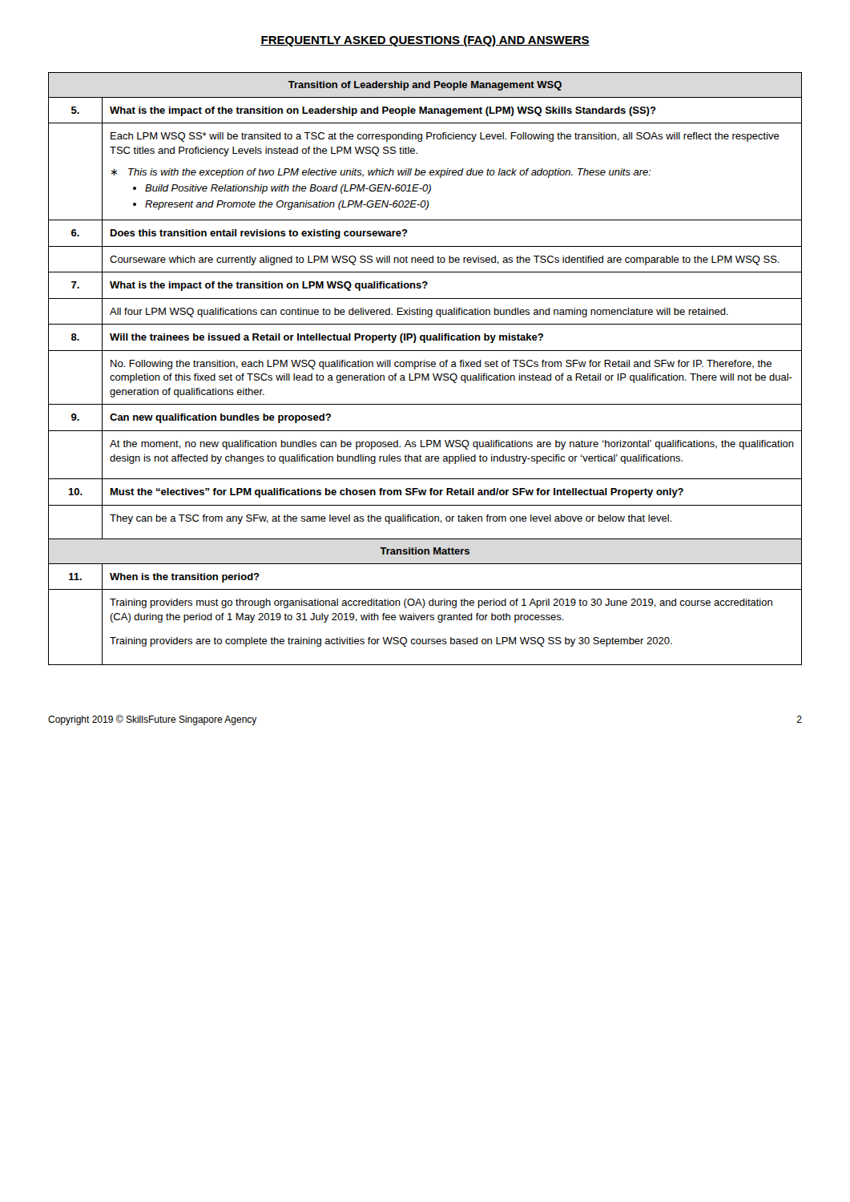FREQUENTLY ASKED QUESTIONS (FAQ) AND ANSWERS
| Transition of Leadership and People Management WSQ |
| 5. | What is the impact of the transition on Leadership and People Management (LPM) WSQ Skills Standards (SS)? |
| | Each LPM WSQ SS* will be transited to a TSC at the corresponding Proficiency Level. Following the transition, all SOAs will reflect the respective TSC titles and Proficiency Levels instead of the LPM WSQ SS title. ∗ This is with the exception of two LPM elective units, which will be expired due to lack of adoption. These units are: Build Positive Relationship with the Board (LPM-GEN-601E-0) Represent and Promote the Organisation (LPM-GEN-602E-0) |
| 6. | Does this transition entail revisions to existing courseware? |
| | Courseware which are currently aligned to LPM WSQ SS will not need to be revised, as the TSCs identified are comparable to the LPM WSQ SS. |
| 7. | What is the impact of the transition on LPM WSQ qualifications? |
| | All four LPM WSQ qualifications can continue to be delivered. Existing qualification bundles and naming nomenclature will be retained. |
| 8. | Will the trainees be issued a Retail or Intellectual Property (IP) qualification by mistake? |
| | No. Following the transition, each LPM WSQ qualification will comprise of a fixed set of TSCs from SFw for Retail and SFw for IP. Therefore, the completion of this fixed set of TSCs will lead to a generation of a LPM WSQ qualification instead of a Retail or IP qualification. There will not be dual-generation of qualifications either. |
| 9. | Can new qualification bundles be proposed? |
| | At the moment, no new qualification bundles can be proposed. As LPM WSQ qualifications are by nature ‘horizontal’ qualifications, the qualification design is not affected by changes to qualification bundling rules that are applied to industry-specific or ‘vertical’ qualifications. |
| 10. | Must the “electives” for LPM qualifications be chosen from SFw for Retail and/or SFw for Intellectual Property only? |
| | They can be a TSC from any SFw, at the same level as the qualification, or taken from one level above or below that level. |
| Transition Matters |
| 11. | When is the transition period? |
| | Training providers must go through organisational accreditation (OA) during the period of 1 April 2019 to 30 June 2019, and course accreditation (CA) during the period of 1 May 2019 to 31 July 2019, with fee waivers granted for both processes. Training providers are to complete the training activities for WSQ courses based on LPM WSQ SS by 30 September 2020. |
Copyright 2019 © SkillsFuture Singapore Agency 2